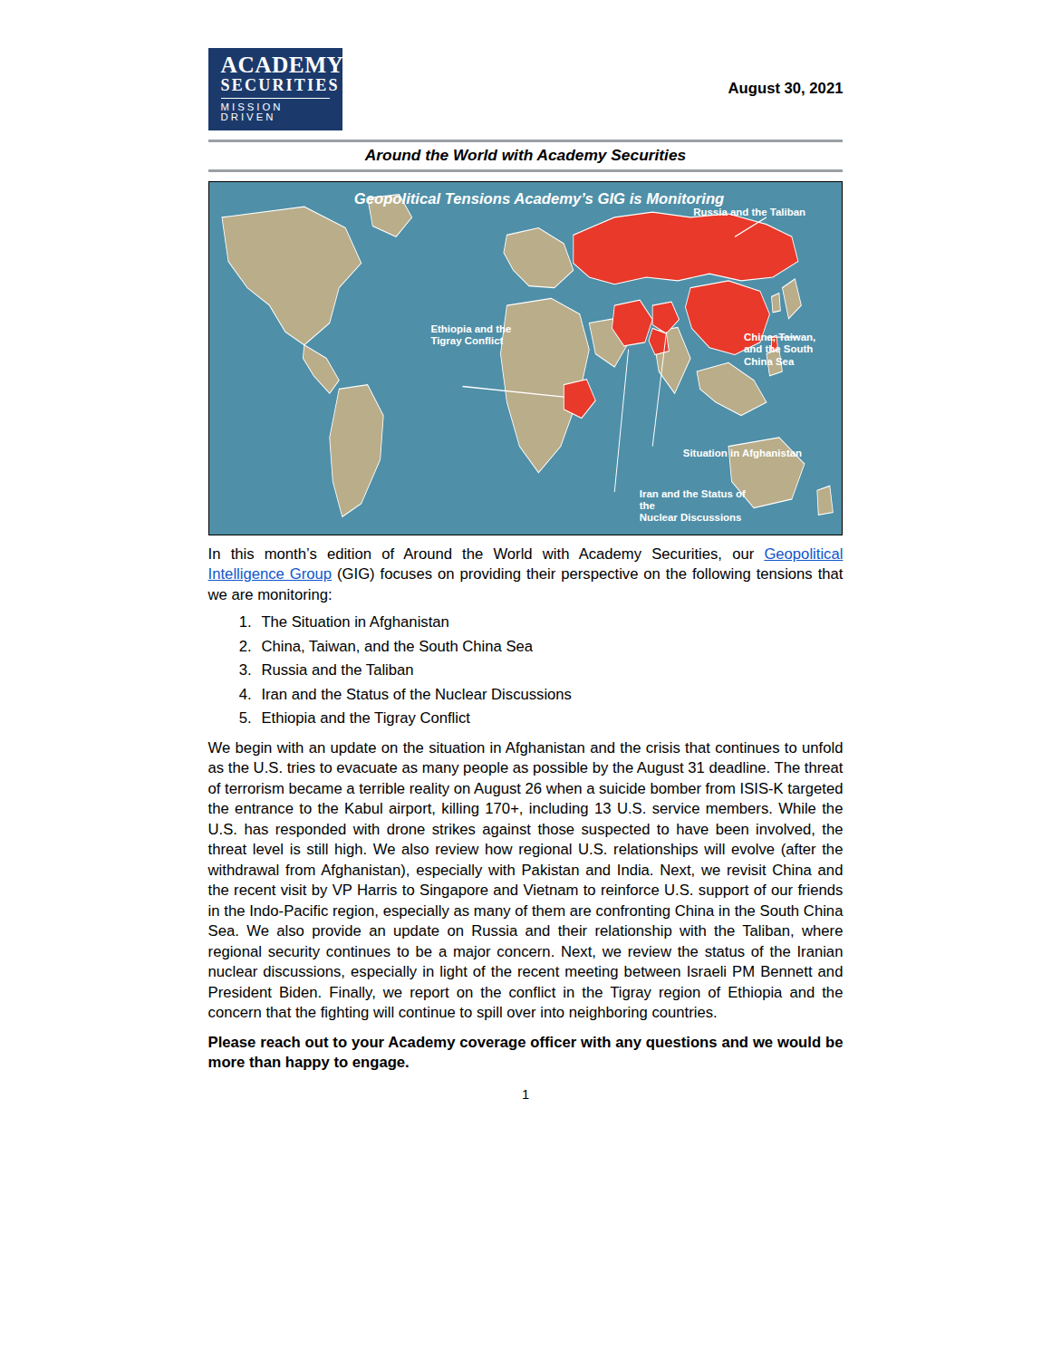ACADEMY SECURITIES
MISSION DRIVEN
August 30, 2021
Around the World with Academy Securities
Geopolitical Tensions Academy’s GIG is Monitoring
Russia and the Taliban
China, Taiwan,
and the South
China Sea
Ethiopia and the
Tigray Conflict
Situation in Afghanistan
Iran and the Status of the
Nuclear Discussions
In this month’s edition of Around the World with Academy Securities, our Geopolitical Intelligence Group (GIG) focuses on providing their perspective on the following tensions that we are monitoring:
The Situation in Afghanistan
China, Taiwan, and the South China Sea
Russia and the Taliban
Iran and the Status of the Nuclear Discussions
Ethiopia and the Tigray Conflict
We begin with an update on the situation in Afghanistan and the crisis that continues to unfold as the U.S. tries to evacuate as many people as possible by the August 31 deadline. The threat of terrorism became a terrible reality on August 26 when a suicide bomber from ISIS-K targeted the entrance to the Kabul airport, killing 170+, including 13 U.S. service members. While the U.S. has responded with drone strikes against those suspected to have been involved, the threat level is still high. We also review how regional U.S. relationships will evolve (after the withdrawal from Afghanistan), especially with Pakistan and India. Next, we revisit China and the recent visit by VP Harris to Singapore and Vietnam to reinforce U.S. support of our friends in the Indo-Pacific region, especially as many of them are confronting China in the South China Sea. We also provide an update on Russia and their relationship with the Taliban, where regional security continues to be a major concern. Next, we review the status of the Iranian nuclear discussions, especially in light of the recent meeting between Israeli PM Bennett and President Biden. Finally, we report on the conflict in the Tigray region of Ethiopia and the concern that the fighting will continue to spill over into neighboring countries.
Please reach out to your Academy coverage officer with any questions and we would be more than happy to engage.
1